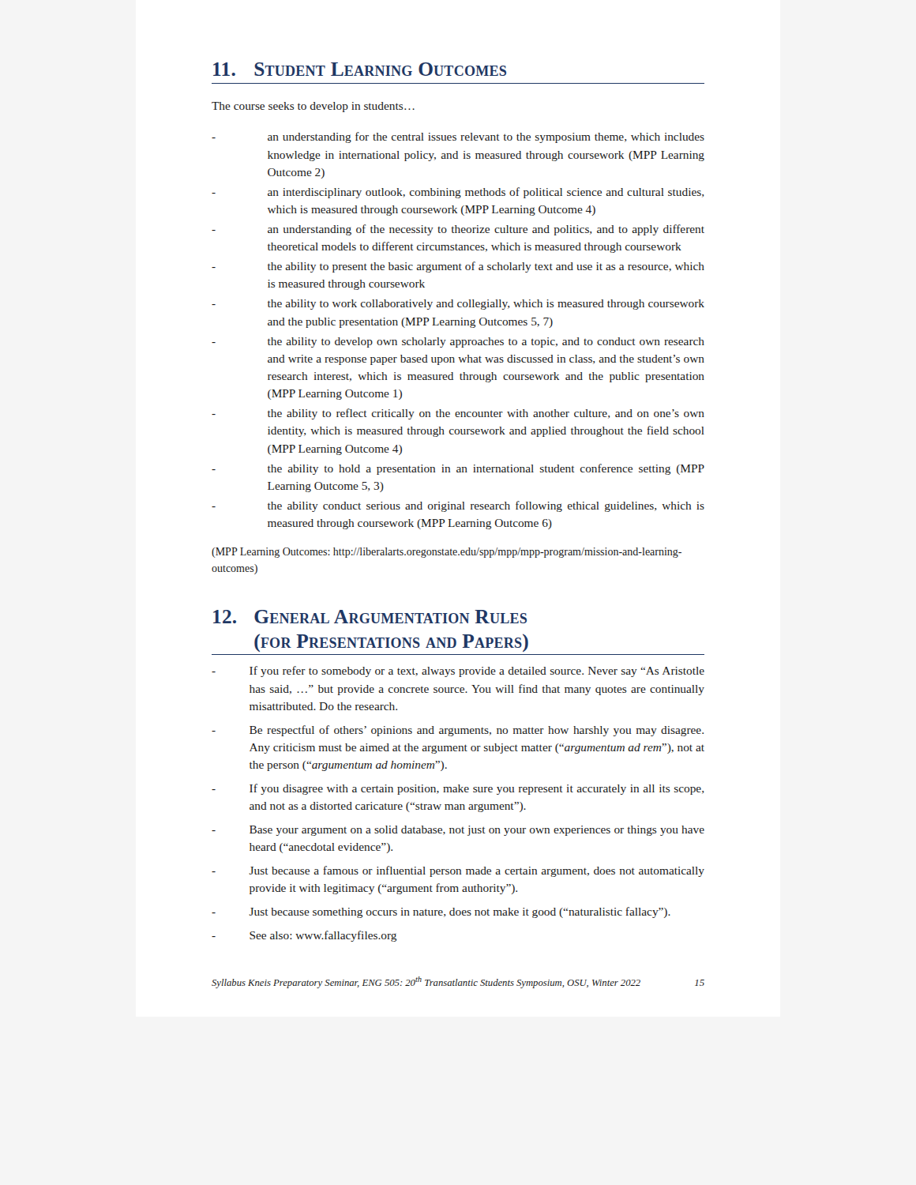11. Student Learning Outcomes
The course seeks to develop in students…
an understanding for the central issues relevant to the symposium theme, which includes knowledge in international policy, and is measured through coursework (MPP Learning Outcome 2)
an interdisciplinary outlook, combining methods of political science and cultural studies, which is measured through coursework (MPP Learning Outcome 4)
an understanding of the necessity to theorize culture and politics, and to apply different theoretical models to different circumstances, which is measured through coursework
the ability to present the basic argument of a scholarly text and use it as a resource, which is measured through coursework
the ability to work collaboratively and collegially, which is measured through coursework and the public presentation (MPP Learning Outcomes 5, 7)
the ability to develop own scholarly approaches to a topic, and to conduct own research and write a response paper based upon what was discussed in class, and the student’s own research interest, which is measured through coursework and the public presentation (MPP Learning Outcome 1)
the ability to reflect critically on the encounter with another culture, and on one’s own identity, which is measured through coursework and applied throughout the field school (MPP Learning Outcome 4)
the ability to hold a presentation in an international student conference setting (MPP Learning Outcome 5, 3)
the ability conduct serious and original research following ethical guidelines, which is measured through coursework (MPP Learning Outcome 6)
(MPP Learning Outcomes: http://liberalarts.oregonstate.edu/spp/mpp/mpp-program/mission-and-learning-outcomes)
12. General Argumentation Rules(for Presentations and Papers)
If you refer to somebody or a text, always provide a detailed source. Never say “As Aristotle has said, …” but provide a concrete source. You will find that many quotes are continually misattributed. Do the research.
Be respectful of others’ opinions and arguments, no matter how harshly you may disagree. Any criticism must be aimed at the argument or subject matter (“argumentum ad rem”), not at the person (“argumentum ad hominem”).
If you disagree with a certain position, make sure you represent it accurately in all its scope, and not as a distorted caricature (“straw man argument”).
Base your argument on a solid database, not just on your own experiences or things you have heard (“anecdotal evidence”).
Just because a famous or influential person made a certain argument, does not automatically provide it with legitimacy (“argument from authority”).
Just because something occurs in nature, does not make it good (“naturalistic fallacy”).
See also: www.fallacyfiles.org
Syllabus Kneis Preparatory Seminar, ENG 505: 20th Transatlantic Students Symposium, OSU, Winter 2022 15